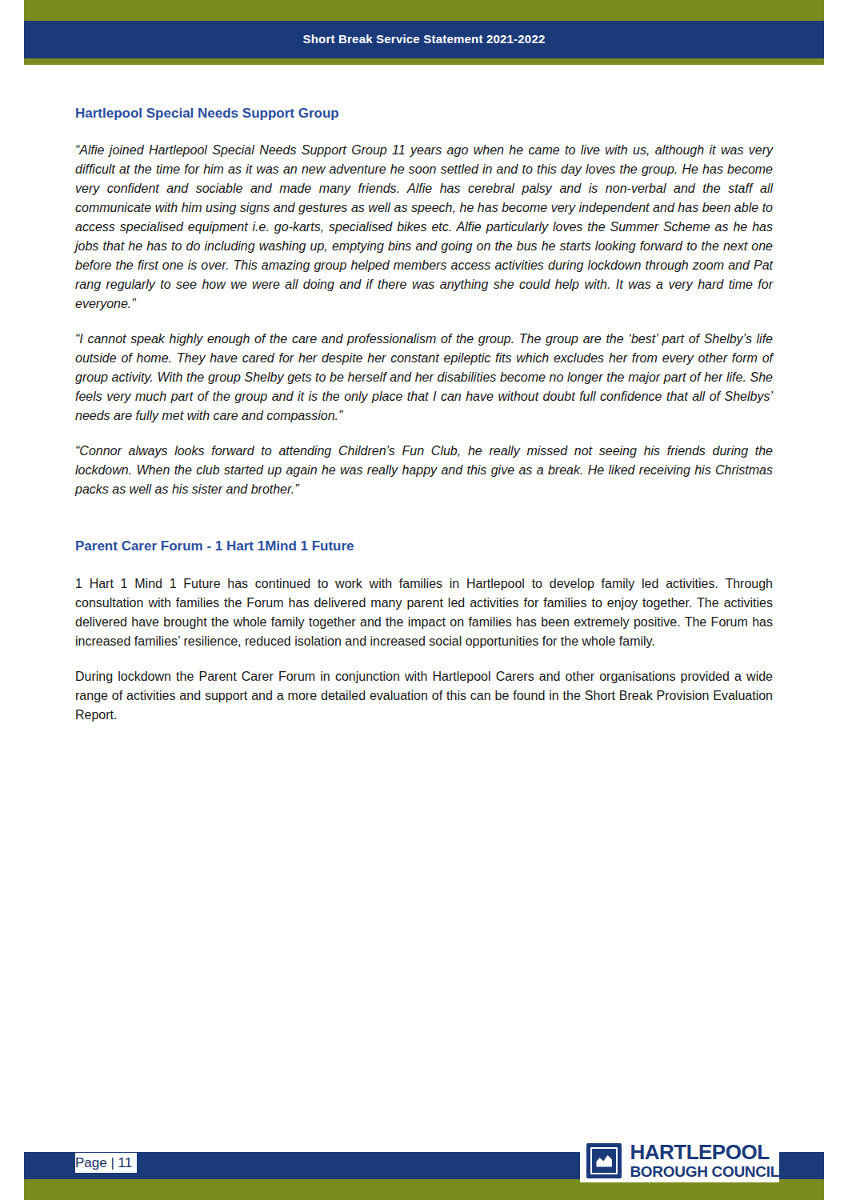Short Break Service Statement 2021-2022
Hartlepool Special Needs Support Group
“Alfie joined Hartlepool Special Needs Support Group 11 years ago when he came to live with us, although it was very difficult at the time for him as it was an new adventure he soon settled in and to this day loves the group. He has become very confident and sociable and made many friends. Alfie has cerebral palsy and is non-verbal and the staff all communicate with him using signs and gestures as well as speech, he has become very independent and has been able to access specialised equipment i.e. go-karts, specialised bikes etc. Alfie particularly loves the Summer Scheme as he has jobs that he has to do including washing up, emptying bins and going on the bus he starts looking forward to the next one before the first one is over. This amazing group helped members access activities during lockdown through zoom and Pat rang regularly to see how we were all doing and if there was anything she could help with. It was a very hard time for everyone.”
“I cannot speak highly enough of the care and professionalism of the group. The group are the ‘best’ part of Shelby’s life outside of home. They have cared for her despite her constant epileptic fits which excludes her from every other form of group activity. With the group Shelby gets to be herself and her disabilities become no longer the major part of her life. She feels very much part of the group and it is the only place that I can have without doubt full confidence that all of Shelbys’ needs are fully met with care and compassion.”
“Connor always looks forward to attending Children’s Fun Club, he really missed not seeing his friends during the lockdown. When the club started up again he was really happy and this give as a break. He liked receiving his Christmas packs as well as his sister and brother.”
Parent Carer Forum - 1 Hart 1Mind 1 Future
1 Hart 1 Mind 1 Future has continued to work with families in Hartlepool to develop family led activities. Through consultation with families the Forum has delivered many parent led activities for families to enjoy together. The activities delivered have brought the whole family together and the impact on families has been extremely positive. The Forum has increased families’ resilience, reduced isolation and increased social opportunities for the whole family.
During lockdown the Parent Carer Forum in conjunction with Hartlepool Carers and other organisations provided a wide range of activities and support and a more detailed evaluation of this can be found in the Short Break Provision Evaluation Report.
Page | 11
HARTLEPOOL BOROUGH COUNCIL